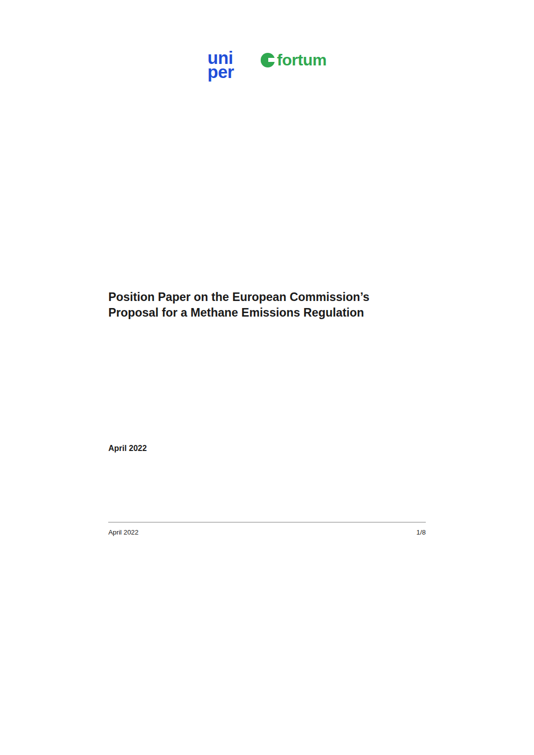uni per
fortum
Position Paper on the European Commission’s Proposal for a Methane Emissions Regulation
April 2022
April 2022 1/8